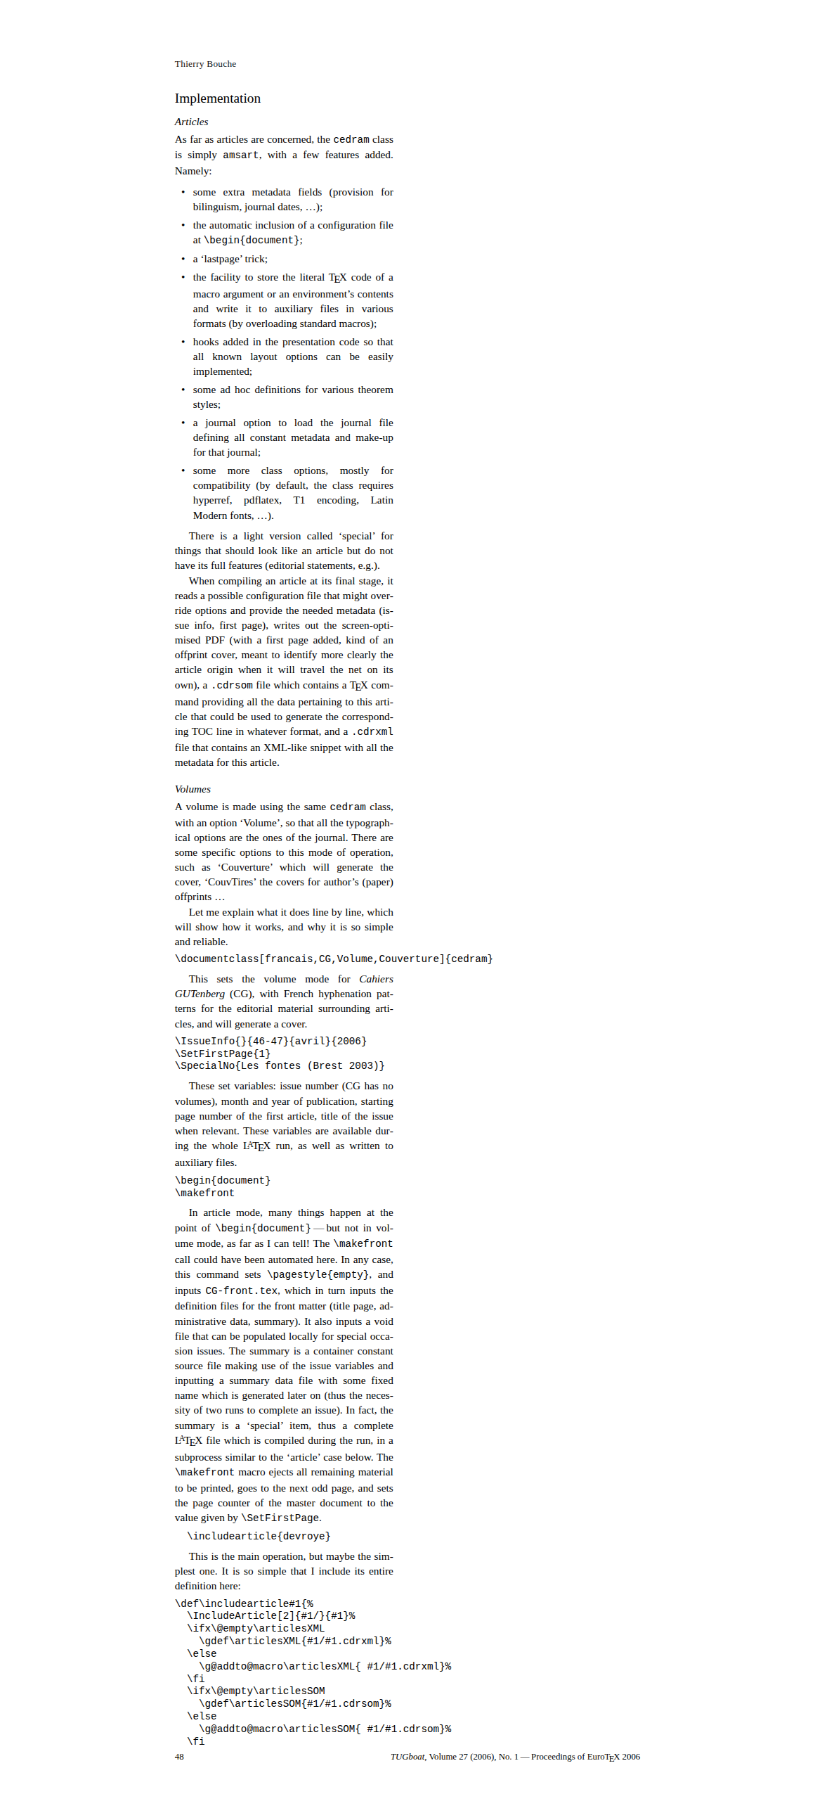Thierry Bouche
Implementation
Articles
As far as articles are concerned, the cedram class is simply amsart, with a few features added. Namely:
some extra metadata fields (provision for bilinguism, journal dates, …);
the automatic inclusion of a configuration file at \begin{document};
a ‘lastpage’ trick;
the facility to store the literal TEX code of a macro argument or an environment’s contents and write it to auxiliary files in various formats (by overloading standard macros);
hooks added in the presentation code so that all known layout options can be easily implemented;
some ad hoc definitions for various theorem styles;
a journal option to load the journal file defining all constant metadata and make-up for that journal;
some more class options, mostly for compatibility (by default, the class requires hyperref, pdflatex, T1 encoding, Latin Modern fonts, …).
There is a light version called ‘special’ for things that should look like an article but do not have its full features (editorial statements, e.g.).
When compiling an article at its final stage, it reads a possible configuration file that might override options and provide the needed metadata (issue info, first page), writes out the screen-optimised PDF (with a first page added, kind of an offprint cover, meant to identify more clearly the article origin when it will travel the net on its own), a .cdrsom file which contains a TEX command providing all the data pertaining to this article that could be used to generate the corresponding TOC line in whatever format, and a .cdrxml file that contains an XML-like snippet with all the metadata for this article.
Volumes
A volume is made using the same cedram class, with an option ‘Volume’, so that all the typographical options are the ones of the journal. There are some specific options to this mode of operation, such as ‘Couverture’ which will generate the cover, ‘CouvTires’ the covers for author’s (paper) offprints …
Let me explain what it does line by line, which will show how it works, and why it is so simple and reliable.
\documentclass[francais,CG,Volume,Couverture]{cedram}
This sets the volume mode for Cahiers GUTenberg (CG), with French hyphenation patterns for the editorial material surrounding articles, and will generate a cover.
\IssueInfo{}{46-47}{avril}{2006}
\SetFirstPage{1}
\SpecialNo{Les fontes (Brest 2003)}
These set variables: issue number (CG has no volumes), month and year of publication, starting page number of the first article, title of the issue when relevant. These variables are available during the whole LATEX run, as well as written to auxiliary files.
\begin{document}
\makefront
In article mode, many things happen at the point of \begin{document} — but not in volume mode, as far as I can tell! The \makefront call could have been automated here. In any case, this command sets \pagestyle{empty}, and inputs CG-front.tex, which in turn inputs the definition files for the front matter (title page, administrative data, summary). It also inputs a void file that can be populated locally for special occasion issues. The summary is a container constant source file making use of the issue variables and inputting a summary data file with some fixed name which is generated later on (thus the necessity of two runs to complete an issue). In fact, the summary is a ‘special’ item, thus a complete LATEX file which is compiled during the run, in a subprocess similar to the ‘article’ case below. The \makefront macro ejects all remaining material to be printed, goes to the next odd page, and sets the page counter of the master document to the value given by \SetFirstPage.
  \includearticle{devroye}
This is the main operation, but maybe the simplest one. It is so simple that I include its entire definition here:
\def\includearticle#1{%
  \IncludeArticle[2]{#1/}{#1}%
  \ifx\@empty\articlesXML
    \gdef\articlesXML{#1/#1.cdrxml}%
  \else
    \g@addto@macro\articlesXML{ #1/#1.cdrxml}%
  \fi
  \ifx\@empty\articlesSOM
    \gdef\articlesSOM{#1/#1.cdrsom}%
  \else
    \g@addto@macro\articlesSOM{ #1/#1.cdrsom}%
  \fi
48
TUGboat, Volume 27 (2006), No. 1 — Proceedings of EuroTEX 2006